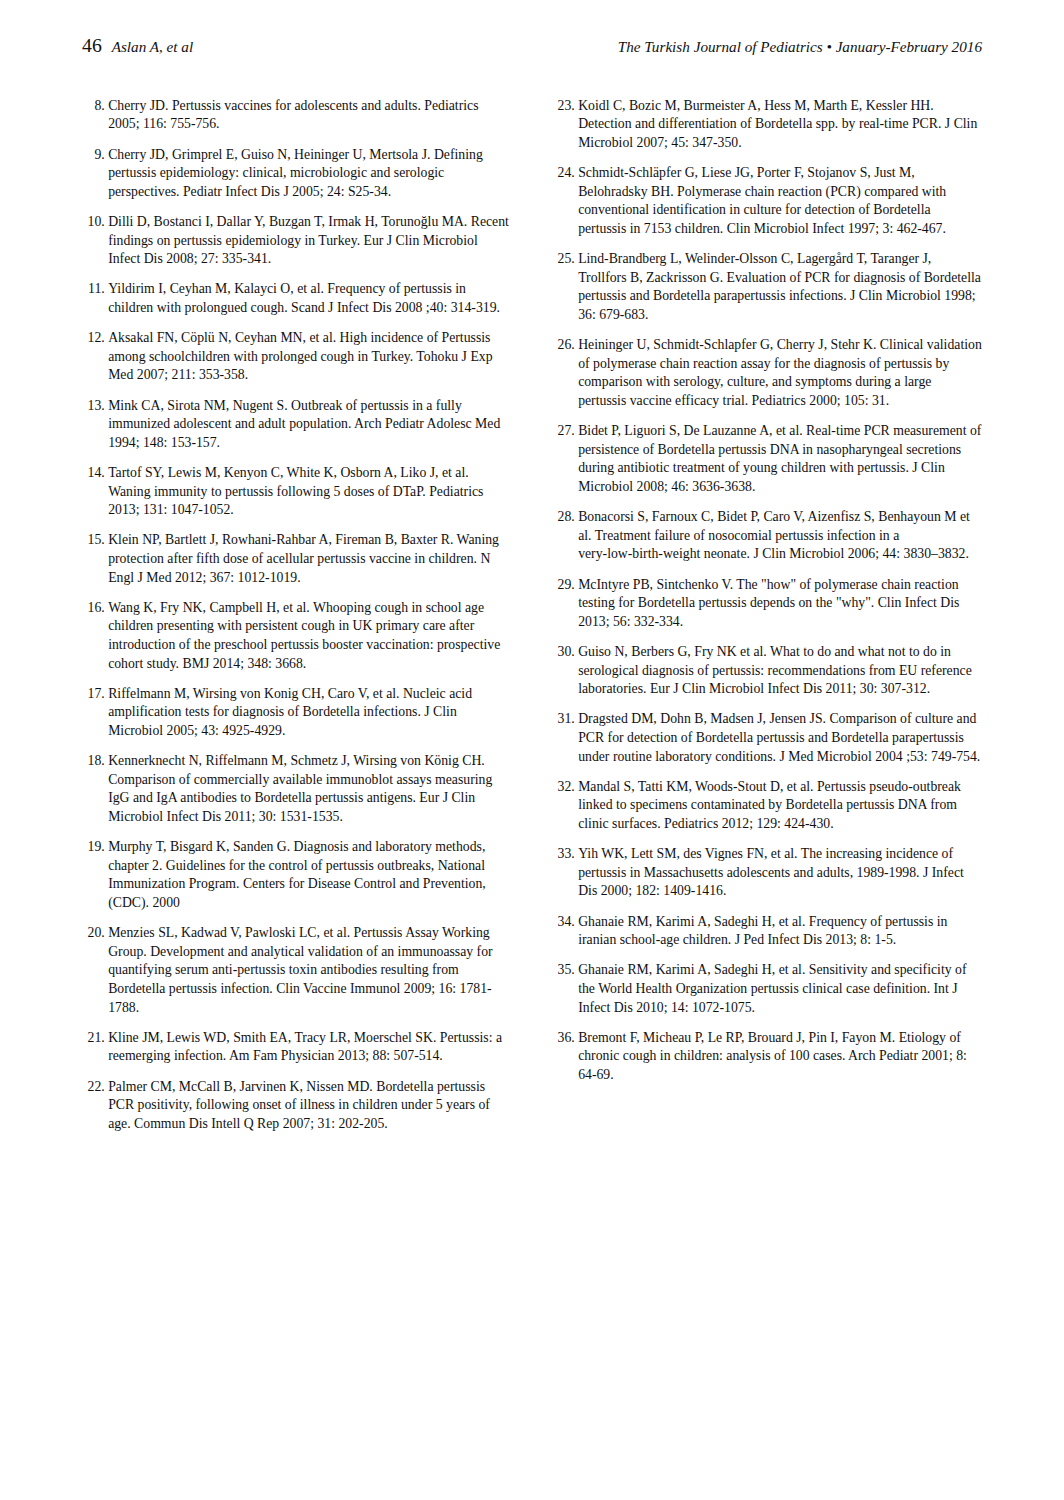46 Aslan A, et al
The Turkish Journal of Pediatrics • January-February 2016
Cherry JD. Pertussis vaccines for adolescents and adults. Pediatrics 2005; 116: 755-756.
Cherry JD, Grimprel E, Guiso N, Heininger U, Mertsola J. Defining pertussis epidemiology: clinical, microbiologic and serologic perspectives. Pediatr Infect Dis J 2005; 24: S25-34.
Dilli D, Bostanci I, Dallar Y, Buzgan T, Irmak H, Torunoğlu MA. Recent findings on pertussis epidemiology in Turkey. Eur J Clin Microbiol Infect Dis 2008; 27: 335-341.
Yildirim I, Ceyhan M, Kalayci O, et al. Frequency of pertussis in children with prolongued cough. Scand J Infect Dis 2008 ;40: 314-319.
Aksakal FN, Cöplü N, Ceyhan MN, et al. High incidence of Pertussis among schoolchildren with prolonged cough in Turkey. Tohoku J Exp Med 2007; 211: 353-358.
Mink CA, Sirota NM, Nugent S. Outbreak of pertussis in a fully immunized adolescent and adult population. Arch Pediatr Adolesc Med 1994; 148: 153-157.
Tartof SY, Lewis M, Kenyon C, White K, Osborn A, Liko J, et al. Waning immunity to pertussis following 5 doses of DTaP. Pediatrics 2013; 131: 1047-1052.
Klein NP, Bartlett J, Rowhani-Rahbar A, Fireman B, Baxter R. Waning protection after fifth dose of acellular pertussis vaccine in children. N Engl J Med 2012; 367: 1012-1019.
Wang K, Fry NK, Campbell H, et al. Whooping cough in school age children presenting with persistent cough in UK primary care after introduction of the preschool pertussis booster vaccination: prospective cohort study. BMJ 2014; 348: 3668.
Riffelmann M, Wirsing von Konig CH, Caro V, et al. Nucleic acid amplification tests for diagnosis of Bordetella infections. J Clin Microbiol 2005; 43: 4925-4929.
Kennerknecht N, Riffelmann M, Schmetz J, Wirsing von König CH. Comparison of commercially available immunoblot assays measuring IgG and IgA antibodies to Bordetella pertussis antigens. Eur J Clin Microbiol Infect Dis 2011; 30: 1531-1535.
Murphy T, Bisgard K, Sanden G. Diagnosis and laboratory methods, chapter 2. Guidelines for the control of pertussis outbreaks, National Immunization Program. Centers for Disease Control and Prevention, (CDC). 2000
Menzies SL, Kadwad V, Pawloski LC, et al. Pertussis Assay Working Group. Development and analytical validation of an immunoassay for quantifying serum anti-pertussis toxin antibodies resulting from Bordetella pertussis infection. Clin Vaccine Immunol 2009; 16: 1781-1788.
Kline JM, Lewis WD, Smith EA, Tracy LR, Moerschel SK. Pertussis: a reemerging infection. Am Fam Physician 2013; 88: 507-514.
Palmer CM, McCall B, Jarvinen K, Nissen MD. Bordetella pertussis PCR positivity, following onset of illness in children under 5 years of age. Commun Dis Intell Q Rep 2007; 31: 202-205.
Koidl C, Bozic M, Burmeister A, Hess M, Marth E, Kessler HH. Detection and differentiation of Bordetella spp. by real-time PCR. J Clin Microbiol 2007; 45: 347-350.
Schmidt-Schläpfer G, Liese JG, Porter F, Stojanov S, Just M, Belohradsky BH. Polymerase chain reaction (PCR) compared with conventional identification in culture for detection of Bordetella pertussis in 7153 children. Clin Microbiol Infect 1997; 3: 462-467.
Lind-Brandberg L, Welinder-Olsson C, Lagergård T, Taranger J, Trollfors B, Zackrisson G. Evaluation of PCR for diagnosis of Bordetella pertussis and Bordetella parapertussis infections. J Clin Microbiol 1998; 36: 679-683.
Heininger U, Schmidt-Schlapfer G, Cherry J, Stehr K. Clinical validation of polymerase chain reaction assay for the diagnosis of pertussis by comparison with serology, culture, and symptoms during a large pertussis vaccine efficacy trial. Pediatrics 2000; 105: 31.
Bidet P, Liguori S, De Lauzanne A, et al. Real‑time PCR measurement of persistence of Bordetella pertussis DNA in nasopharyngeal secretions during antibiotic treatment of young children with pertussis. J Clin Microbiol 2008; 46: 3636-3638.
Bonacorsi S, Farnoux C, Bidet P, Caro V, Aizenfisz S, Benhayoun M et al. Treatment failure of nosocomial pertussis infection in a very‑low‑birth‑weight neonate. J Clin Microbiol 2006; 44: 3830–3832.
McIntyre PB, Sintchenko V. The "how" of polymerase chain reaction testing for Bordetella pertussis depends on the "why". Clin Infect Dis 2013; 56: 332-334.
Guiso N, Berbers G, Fry NK et al. What to do and what not to do in serological diagnosis of pertussis: recommendations from EU reference laboratories. Eur J Clin Microbiol Infect Dis 2011; 30: 307-312.
Dragsted DM, Dohn B, Madsen J, Jensen JS. Comparison of culture and PCR for detection of Bordetella pertussis and Bordetella parapertussis under routine laboratory conditions. J Med Microbiol 2004 ;53: 749-754.
Mandal S, Tatti KM, Woods-Stout D, et al. Pertussis pseudo-outbreak linked to specimens contaminated by Bordetella pertussis DNA from clinic surfaces. Pediatrics 2012; 129: 424-430.
Yih WK, Lett SM, des Vignes FN, et al. The increasing incidence of pertussis in Massachusetts adolescents and adults, 1989-1998. J Infect Dis 2000; 182: 1409-1416.
Ghanaie RM, Karimi A, Sadeghi H, et al. Frequency of pertussis in iranian school-age children. J Ped Infect Dis 2013; 8: 1-5.
Ghanaie RM, Karimi A, Sadeghi H, et al. Sensitivity and specificity of the World Health Organization pertussis clinical case definition. Int J Infect Dis 2010; 14: 1072-1075.
Bremont F, Micheau P, Le RP, Brouard J, Pin I, Fayon M. Etiology of chronic cough in children: analysis of 100 cases. Arch Pediatr 2001; 8: 64-69.